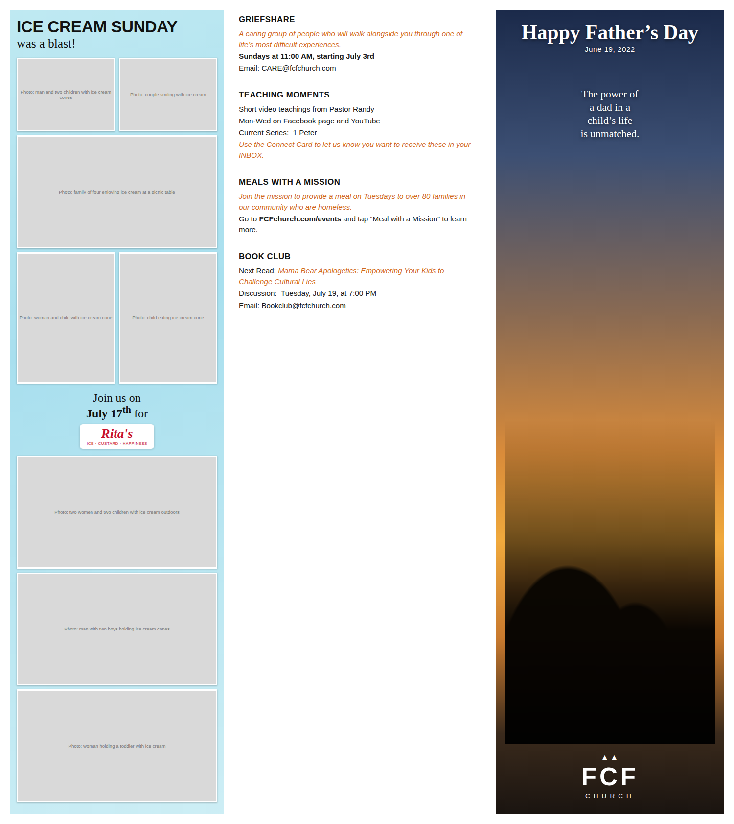Ice Cream Sunday
was a blast!
Photo: man and two children with ice cream cones
Photo: couple smiling with ice cream
Photo: family of four enjoying ice cream at a picnic table
Photo: woman and child with ice cream cone
Photo: child eating ice cream cone
Join us on
July 17th for
Rita's
Ice · Custard · Happiness
Photo: two women and two children with ice cream outdoors
Photo: man with two boys holding ice cream cones
Photo: woman holding a toddler with ice cream
GriefShare
A caring group of people who will walk alongside you through one of life’s most difficult experiences.
Sundays at 11:00 AM, starting July 3rd
Email: CARE@fcfchurch.com
Teaching Moments
Short video teachings from Pastor Randy
Mon-Wed on Facebook page and YouTube
Current Series: 1 Peter
Use the Connect Card to let us know you want to receive these in your INBOX.
Meals with a Mission
Join the mission to provide a meal on Tuesdays to over 80 families in our community who are homeless.
Go to FCFchurch.com/events and tap “Meal with a Mission” to learn more.
Book Club
Next Read: Mama Bear Apologetics: Empowering Your Kids to Challenge Cultural Lies
Discussion: Tuesday, July 19, at 7:00 PM
Email: Bookclub@fcfchurch.com
Happy Father’s Day
June 19, 2022
The power of
a dad in a
child’s life
is unmatched.
▲▲
FCF
Church